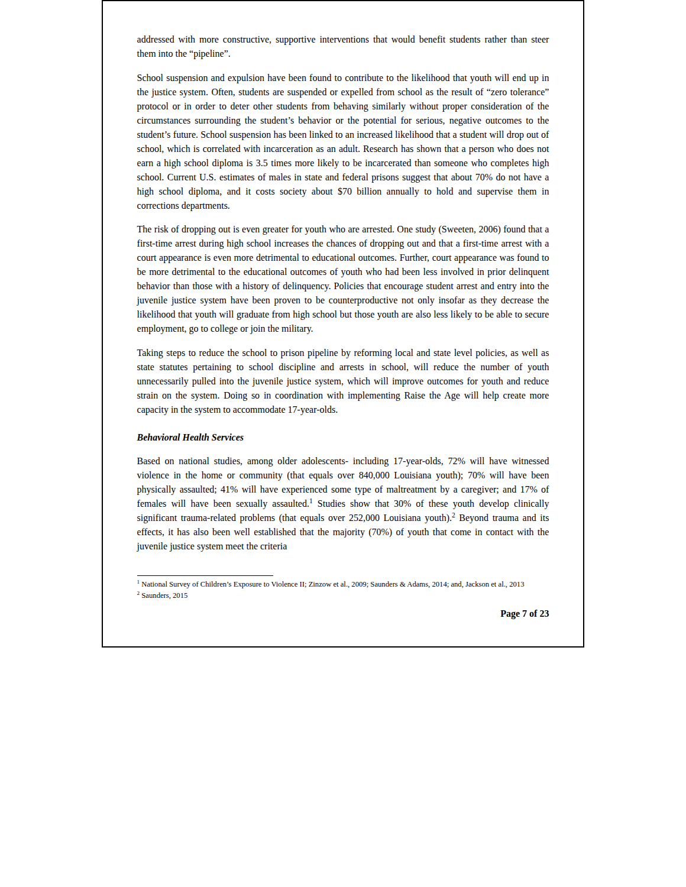addressed with more constructive, supportive interventions that would benefit students rather than steer them into the “pipeline”.
School suspension and expulsion have been found to contribute to the likelihood that youth will end up in the justice system. Often, students are suspended or expelled from school as the result of “zero tolerance” protocol or in order to deter other students from behaving similarly without proper consideration of the circumstances surrounding the student’s behavior or the potential for serious, negative outcomes to the student’s future. School suspension has been linked to an increased likelihood that a student will drop out of school, which is correlated with incarceration as an adult. Research has shown that a person who does not earn a high school diploma is 3.5 times more likely to be incarcerated than someone who completes high school. Current U.S. estimates of males in state and federal prisons suggest that about 70% do not have a high school diploma, and it costs society about $70 billion annually to hold and supervise them in corrections departments.
The risk of dropping out is even greater for youth who are arrested. One study (Sweeten, 2006) found that a first-time arrest during high school increases the chances of dropping out and that a first-time arrest with a court appearance is even more detrimental to educational outcomes. Further, court appearance was found to be more detrimental to the educational outcomes of youth who had been less involved in prior delinquent behavior than those with a history of delinquency. Policies that encourage student arrest and entry into the juvenile justice system have been proven to be counterproductive not only insofar as they decrease the likelihood that youth will graduate from high school but those youth are also less likely to be able to secure employment, go to college or join the military.
Taking steps to reduce the school to prison pipeline by reforming local and state level policies, as well as state statutes pertaining to school discipline and arrests in school, will reduce the number of youth unnecessarily pulled into the juvenile justice system, which will improve outcomes for youth and reduce strain on the system. Doing so in coordination with implementing Raise the Age will help create more capacity in the system to accommodate 17-year-olds.
Behavioral Health Services
Based on national studies, among older adolescents- including 17-year-olds, 72% will have witnessed violence in the home or community (that equals over 840,000 Louisiana youth); 70% will have been physically assaulted; 41% will have experienced some type of maltreatment by a caregiver; and 17% of females will have been sexually assaulted.1 Studies show that 30% of these youth develop clinically significant trauma-related problems (that equals over 252,000 Louisiana youth).2 Beyond trauma and its effects, it has also been well established that the majority (70%) of youth that come in contact with the juvenile justice system meet the criteria
1 National Survey of Children’s Exposure to Violence II; Zinzow et al., 2009; Saunders & Adams, 2014; and, Jackson et al., 2013
2 Saunders, 2015
Page 7 of 23